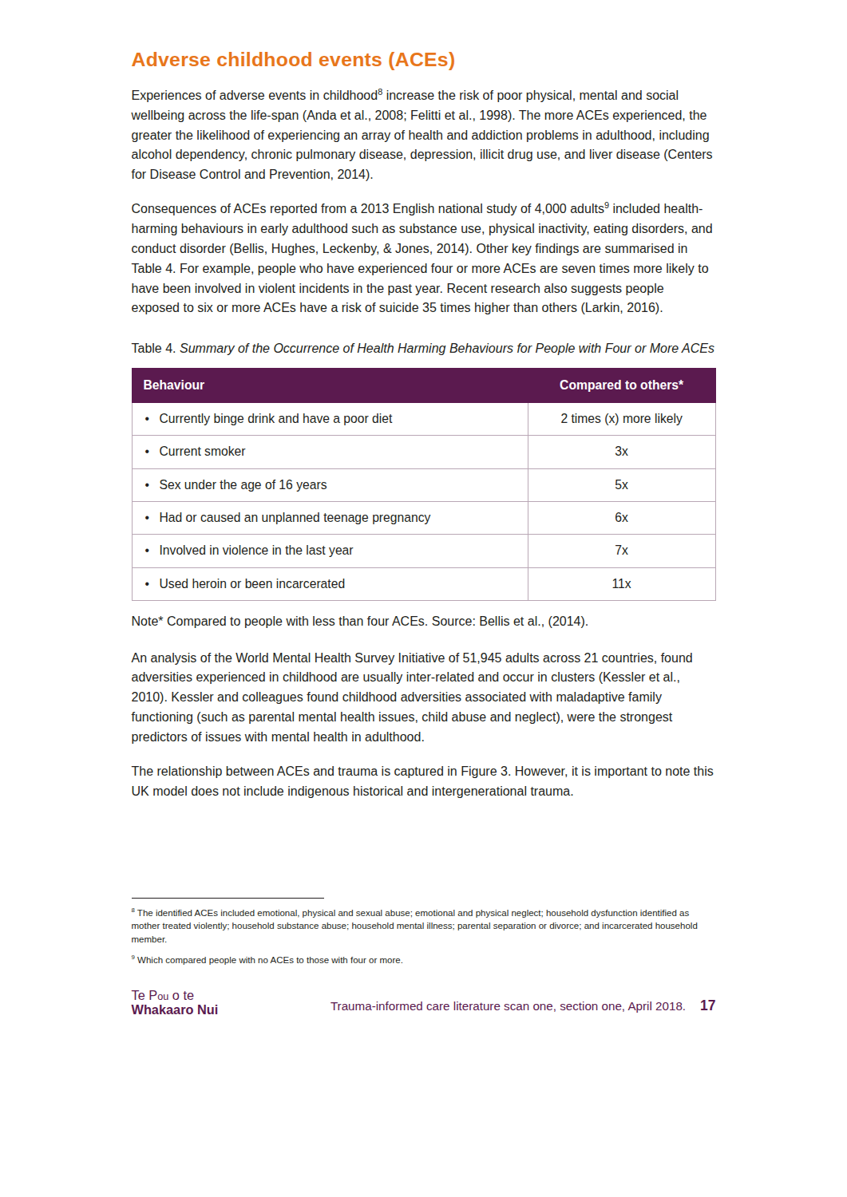Adverse childhood events (ACEs)
Experiences of adverse events in childhood8 increase the risk of poor physical, mental and social wellbeing across the life-span (Anda et al., 2008; Felitti et al., 1998). The more ACEs experienced, the greater the likelihood of experiencing an array of health and addiction problems in adulthood, including alcohol dependency, chronic pulmonary disease, depression, illicit drug use, and liver disease (Centers for Disease Control and Prevention, 2014).
Consequences of ACEs reported from a 2013 English national study of 4,000 adults9 included health-harming behaviours in early adulthood such as substance use, physical inactivity, eating disorders, and conduct disorder (Bellis, Hughes, Leckenby, & Jones, 2014). Other key findings are summarised in Table 4. For example, people who have experienced four or more ACEs are seven times more likely to have been involved in violent incidents in the past year. Recent research also suggests people exposed to six or more ACEs have a risk of suicide 35 times higher than others (Larkin, 2016).
Table 4. Summary of the Occurrence of Health Harming Behaviours for People with Four or More ACEs
| Behaviour | Compared to others* |
| --- | --- |
| Currently binge drink and have a poor diet | 2 times (x) more likely |
| Current smoker | 3x |
| Sex under the age of 16 years | 5x |
| Had or caused an unplanned teenage pregnancy | 6x |
| Involved in violence in the last year | 7x |
| Used heroin or been incarcerated | 11x |
Note* Compared to people with less than four ACEs. Source: Bellis et al., (2014).
An analysis of the World Mental Health Survey Initiative of 51,945 adults across 21 countries, found adversities experienced in childhood are usually inter-related and occur in clusters (Kessler et al., 2010). Kessler and colleagues found childhood adversities associated with maladaptive family functioning (such as parental mental health issues, child abuse and neglect), were the strongest predictors of issues with mental health in adulthood.
The relationship between ACEs and trauma is captured in Figure 3. However, it is important to note this UK model does not include indigenous historical and intergenerational trauma.
8 The identified ACEs included emotional, physical and sexual abuse; emotional and physical neglect; household dysfunction identified as mother treated violently; household substance abuse; household mental illness; parental separation or divorce; and incarcerated household member.
9 Which compared people with no ACEs to those with four or more.
Te Pou o te Whakaaro Nui
Trauma-informed care literature scan one, section one, April 2018. 17